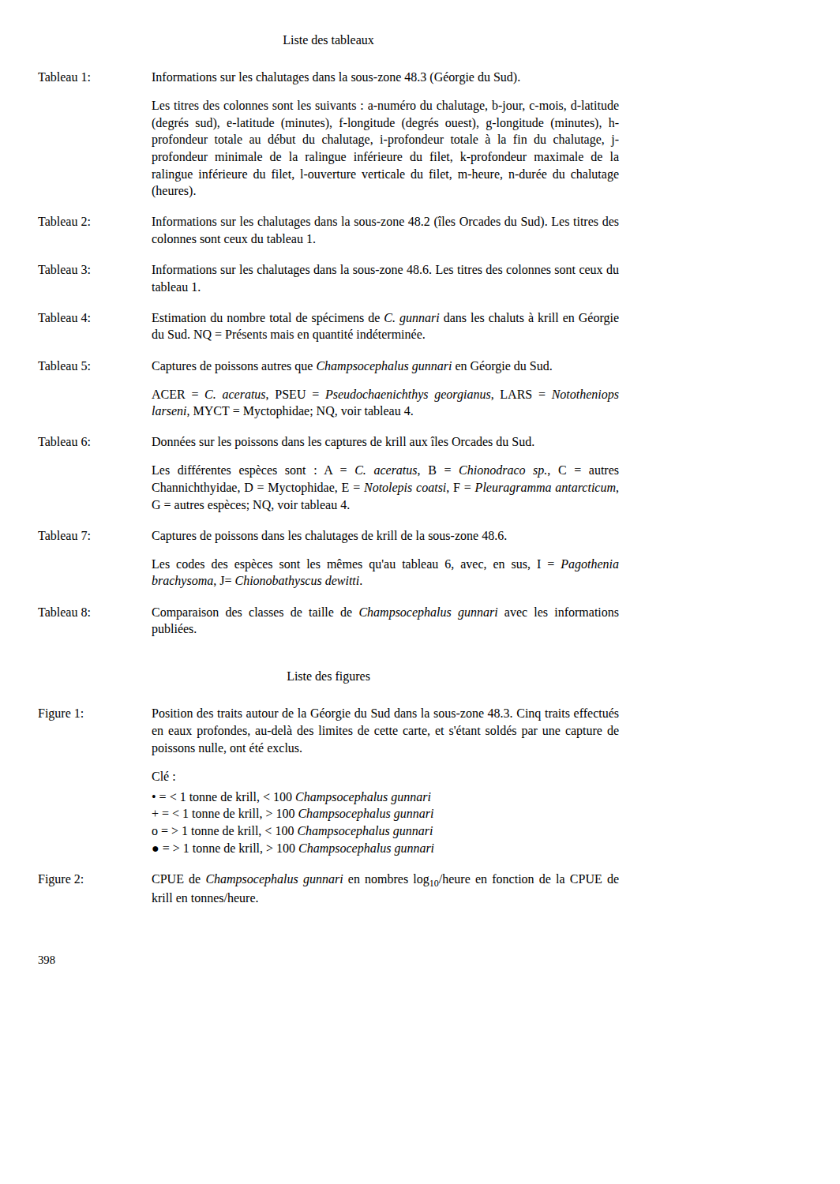Liste des tableaux
Tableau 1:
Informations sur les chalutages dans la sous-zone 48.3 (Géorgie du Sud).
Les titres des colonnes sont les suivants : a-numéro du chalutage, b-jour, c-mois, d-latitude (degrés sud), e-latitude (minutes), f-longitude (degrés ouest), g-longitude (minutes), h-profondeur totale au début du chalutage, i-profondeur totale à la fin du chalutage, j-profondeur minimale de la ralingue inférieure du filet, k-profondeur maximale de la ralingue inférieure du filet, l-ouverture verticale du filet, m-heure, n-durée du chalutage (heures).
Tableau 2:
Informations sur les chalutages dans la sous-zone 48.2 (îles Orcades du Sud). Les titres des colonnes sont ceux du tableau 1.
Tableau 3:
Informations sur les chalutages dans la sous-zone 48.6. Les titres des colonnes sont ceux du tableau 1.
Tableau 4:
Estimation du nombre total de spécimens de C. gunnari dans les chaluts à krill en Géorgie du Sud. NQ = Présents mais en quantité indéterminée.
Tableau 5:
Captures de poissons autres que Champsocephalus gunnari en Géorgie du Sud.
ACER = C. aceratus, PSEU = Pseudochaenichthys georgianus, LARS = Nototheniops larseni, MYCT = Myctophidae; NQ, voir tableau 4.
Tableau 6:
Données sur les poissons dans les captures de krill aux îles Orcades du Sud.
Les différentes espèces sont : A = C. aceratus, B = Chionodraco sp., C = autres Channichthyidae, D = Myctophidae, E = Notolepis coatsi, F = Pleuragramma antarcticum, G = autres espèces; NQ, voir tableau 4.
Tableau 7:
Captures de poissons dans les chalutages de krill de la sous-zone 48.6.
Les codes des espèces sont les mêmes qu'au tableau 6, avec, en sus, I = Pagothenia brachysoma, J= Chionobathyscus dewitti.
Tableau 8:
Comparaison des classes de taille de Champsocephalus gunnari avec les informations publiées.
Liste des figures
Figure 1:
Position des traits autour de la Géorgie du Sud dans la sous-zone 48.3. Cinq traits effectués en eaux profondes, au-delà des limites de cette carte, et s'étant soldés par une capture de poissons nulle, ont été exclus.
Clé :
• = < 1 tonne de krill, < 100 Champsocephalus gunnari
+ = < 1 tonne de krill, > 100 Champsocephalus gunnari
o = > 1 tonne de krill, < 100 Champsocephalus gunnari
● = > 1 tonne de krill, > 100 Champsocephalus gunnari
Figure 2:
CPUE de Champsocephalus gunnari en nombres log10/heure en fonction de la CPUE de krill en tonnes/heure.
398